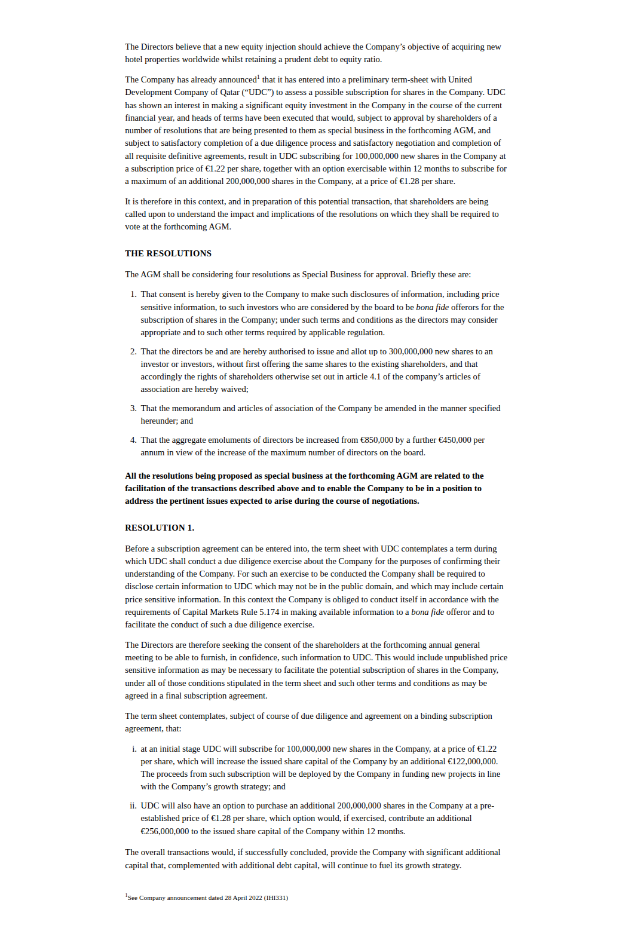The Directors believe that a new equity injection should achieve the Company’s objective of acquiring new hotel properties worldwide whilst retaining a prudent debt to equity ratio.
The Company has already announced1 that it has entered into a preliminary term-sheet with United Development Company of Qatar (“UDC”) to assess a possible subscription for shares in the Company. UDC has shown an interest in making a significant equity investment in the Company in the course of the current financial year, and heads of terms have been executed that would, subject to approval by shareholders of a number of resolutions that are being presented to them as special business in the forthcoming AGM, and subject to satisfactory completion of a due diligence process and satisfactory negotiation and completion of all requisite definitive agreements, result in UDC subscribing for 100,000,000 new shares in the Company at a subscription price of €1.22 per share, together with an option exercisable within 12 months to subscribe for a maximum of an additional 200,000,000 shares in the Company, at a price of €1.28 per share.
It is therefore in this context, and in preparation of this potential transaction, that shareholders are being called upon to understand the impact and implications of the resolutions on which they shall be required to vote at the forthcoming AGM.
THE RESOLUTIONS
The AGM shall be considering four resolutions as Special Business for approval. Briefly these are:
That consent is hereby given to the Company to make such disclosures of information, including price sensitive information, to such investors who are considered by the board to be bona fide offerors for the subscription of shares in the Company; under such terms and conditions as the directors may consider appropriate and to such other terms required by applicable regulation.
That the directors be and are hereby authorised to issue and allot up to 300,000,000 new shares to an investor or investors, without first offering the same shares to the existing shareholders, and that accordingly the rights of shareholders otherwise set out in article 4.1 of the company’s articles of association are hereby waived;
That the memorandum and articles of association of the Company be amended in the manner specified hereunder; and
That the aggregate emoluments of directors be increased from €850,000 by a further €450,000 per annum in view of the increase of the maximum number of directors on the board.
All the resolutions being proposed as special business at the forthcoming AGM are related to the facilitation of the transactions described above and to enable the Company to be in a position to address the pertinent issues expected to arise during the course of negotiations.
RESOLUTION 1.
Before a subscription agreement can be entered into, the term sheet with UDC contemplates a term during which UDC shall conduct a due diligence exercise about the Company for the purposes of confirming their understanding of the Company. For such an exercise to be conducted the Company shall be required to disclose certain information to UDC which may not be in the public domain, and which may include certain price sensitive information. In this context the Company is obliged to conduct itself in accordance with the requirements of Capital Markets Rule 5.174 in making available information to a bona fide offeror and to facilitate the conduct of such a due diligence exercise.
The Directors are therefore seeking the consent of the shareholders at the forthcoming annual general meeting to be able to furnish, in confidence, such information to UDC. This would include unpublished price sensitive information as may be necessary to facilitate the potential subscription of shares in the Company, under all of those conditions stipulated in the term sheet and such other terms and conditions as may be agreed in a final subscription agreement.
The term sheet contemplates, subject of course of due diligence and agreement on a binding subscription agreement, that:
at an initial stage UDC will subscribe for 100,000,000 new shares in the Company, at a price of €1.22 per share, which will increase the issued share capital of the Company by an additional €122,000,000. The proceeds from such subscription will be deployed by the Company in funding new projects in line with the Company’s growth strategy; and
UDC will also have an option to purchase an additional 200,000,000 shares in the Company at a pre-established price of €1.28 per share, which option would, if exercised, contribute an additional €256,000,000 to the issued share capital of the Company within 12 months.
The overall transactions would, if successfully concluded, provide the Company with significant additional capital that, complemented with additional debt capital, will continue to fuel its growth strategy.
1See Company announcement dated 28 April 2022 (IHI331)